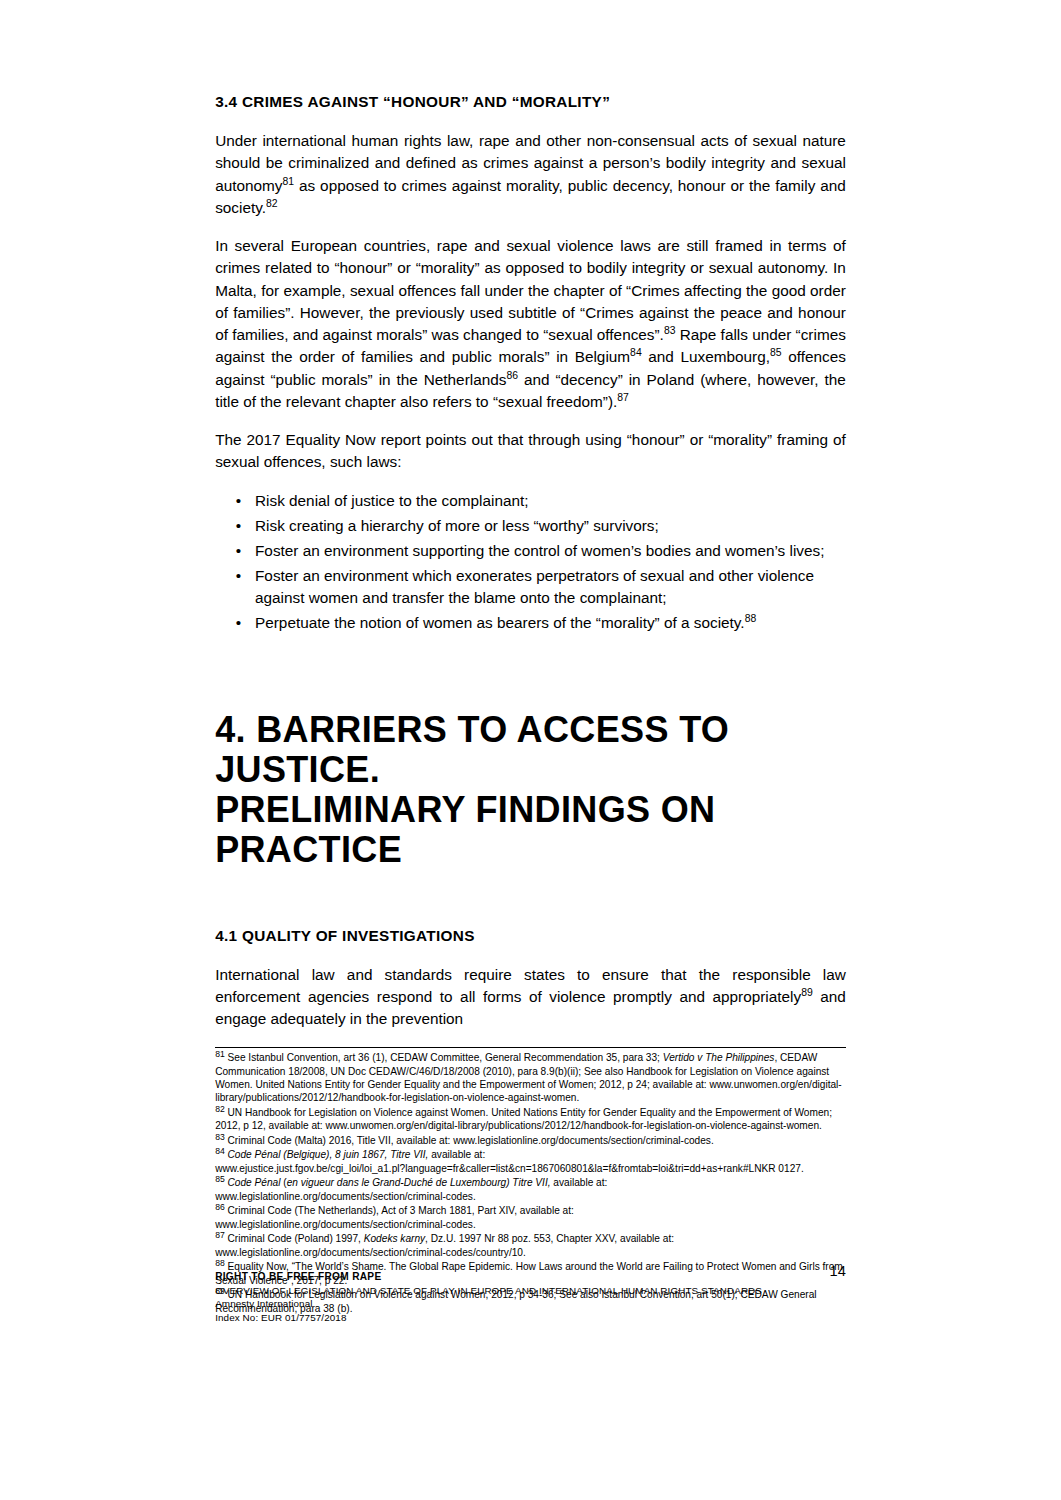3.4 CRIMES AGAINST “HONOUR” AND “MORALITY”
Under international human rights law, rape and other non-consensual acts of sexual nature should be criminalized and defined as crimes against a person’s bodily integrity and sexual autonomy81 as opposed to crimes against morality, public decency, honour or the family and society.82
In several European countries, rape and sexual violence laws are still framed in terms of crimes related to “honour” or “morality” as opposed to bodily integrity or sexual autonomy. In Malta, for example, sexual offences fall under the chapter of “Crimes affecting the good order of families”. However, the previously used subtitle of “Crimes against the peace and honour of families, and against morals” was changed to “sexual offences”.83 Rape falls under “crimes against the order of families and public morals” in Belgium84 and Luxembourg,85 offences against “public morals” in the Netherlands86 and “decency” in Poland (where, however, the title of the relevant chapter also refers to “sexual freedom”).87
The 2017 Equality Now report points out that through using “honour” or “morality” framing of sexual offences, such laws:
Risk denial of justice to the complainant;
Risk creating a hierarchy of more or less “worthy” survivors;
Foster an environment supporting the control of women’s bodies and women’s lives;
Foster an environment which exonerates perpetrators of sexual and other violence against women and transfer the blame onto the complainant;
Perpetuate the notion of women as bearers of the “morality” of a society.88
4. BARRIERS TO ACCESS TO JUSTICE.
PRELIMINARY FINDINGS ON PRACTICE
4.1 QUALITY OF INVESTIGATIONS
International law and standards require states to ensure that the responsible law enforcement agencies respond to all forms of violence promptly and appropriately89 and engage adequately in the prevention
81 See Istanbul Convention, art 36 (1), CEDAW Committee, General Recommendation 35, para 33; Vertido v The Philippines, CEDAW Communication 18/2008, UN Doc CEDAW/C/46/D/18/2008 (2010), para 8.9(b)(ii); See also Handbook for Legislation on Violence against Women. United Nations Entity for Gender Equality and the Empowerment of Women; 2012, p 24; available at: www.unwomen.org/en/digital-library/publications/2012/12/handbook-for-legislation-on-violence-against-women.
82 UN Handbook for Legislation on Violence against Women. United Nations Entity for Gender Equality and the Empowerment of Women; 2012, p 12, available at: www.unwomen.org/en/digital-library/publications/2012/12/handbook-for-legislation-on-violence-against-women.
83 Criminal Code (Malta) 2016, Title VII, available at: www.legislationline.org/documents/section/criminal-codes.
84 Code Pénal (Belgique), 8 juin 1867, Titre VII, available at:
www.ejustice.just.fgov.be/cgi_loi/loi_a1.pl?language=fr&caller=list&cn=1867060801&la=f&fromtab=loi&tri=dd+as+rank#LNKR 0127.
85 Code Pénal (en vigueur dans le Grand-Duché de Luxembourg) Titre VII, available at:
www.legislationline.org/documents/section/criminal-codes.
86 Criminal Code (The Netherlands), Act of 3 March 1881, Part XIV, available at:
www.legislationline.org/documents/section/criminal-codes.
87 Criminal Code (Poland) 1997, Kodeks karny, Dz.U. 1997 Nr 88 poz. 553, Chapter XXV, available at:
www.legislationline.org/documents/section/criminal-codes/country/10.
88 Equality Now, “The World’s Shame. The Global Rape Epidemic. How Laws around the World are Failing to Protect Women and Girls from Sexual Violence”, 2017, p 22.
89 UN Handbook for Legislation on Violence against Women, 2012, p 34-36; See also Istanbul Convention, art 50(1); CEDAW General Recommendation, para 38 (b).
14
RIGHT TO BE FREE FROM RAPE
OVERVIEW OF LEGISLATION AND STATE OF PLAY IN EUROPE AND INTERNATIONAL HUMAN RIGHTS STANDARDS
Amnesty International
Index No: EUR 01/7757/2018